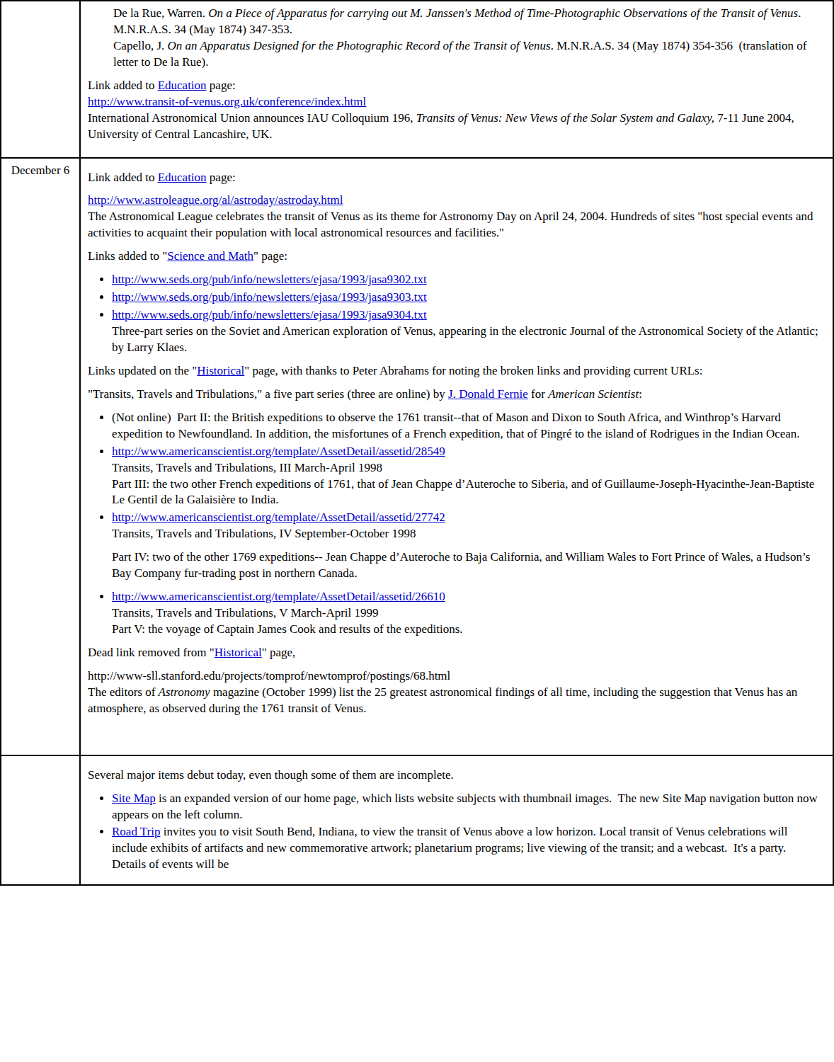| | De la Rue, Warren. On a Piece of Apparatus for carrying out M. Janssen's Method of Time-Photographic Observations of the Transit of Venus . M.N.R.A.S. 34 (May 1874) 347-353. Capello, J. On an Apparatus Designed for the Photographic Record of the Transit of Venus . M.N.R.A.S. 34 (May 1874) 354-356 (translation of letter to De la Rue). Link added to Education page: http://www.transit-of-venus.org.uk/conference/index.html International Astronomical Union announces IAU Colloquium 196, Transits of Venus: New Views of the Solar System and Galaxy, 7-11 June 2004, University of Central Lancashire, UK. |
| December 6 | Link added to Education page: http://www.astroleague.org/al/astroday/astroday.html The Astronomical League celebrates the transit of Venus as its theme for Astronomy Day on April 24, 2004. Hundreds of sites "host special events and activities to acquaint their population with local astronomical resources and facilities." Links added to " Science and Math " page: http://www.seds.org/pub/info/newsletters/ejasa/1993/jasa9302.txt http://www.seds.org/pub/info/newsletters/ejasa/1993/jasa9303.txt http://www.seds.org/pub/info/newsletters/ejasa/1993/jasa9304.txt Three-part series on the Soviet and American exploration of Venus, appearing in the electronic Journal of the Astronomical Society of the Atlantic; by Larry Klaes. Links updated on the " Historical " page, with thanks to Peter Abrahams for noting the broken links and providing current URLs: "Transits, Travels and Tribulations," a five part series (three are online) by J. Donald Fernie for American Scientist : (Not online) Part II: the British expeditions to observe the 1761 transit--that of Mason and Dixon to South Africa, and Winthrop’s Harvard expedition to Newfoundland. In addition, the misfortunes of a French expedition, that of Pingré to the island of Rodrigues in the Indian Ocean. http://www.americanscientist.org/template/AssetDetail/assetid/28549 Transits, Travels and Tribulations, III March-April 1998 Part III: the two other French expeditions of 1761, that of Jean Chappe d’Auteroche to Siberia, and of Guillaume-Joseph-Hyacinthe-Jean-Baptiste Le Gentil de la Galaisière to India. http://www.americanscientist.org/template/AssetDetail/assetid/27742 Transits, Travels and Tribulations, IV September-October 1998 Part IV: two of the other 1769 expeditions-- Jean Chappe d’Auteroche to Baja California, and William Wales to Fort Prince of Wales, a Hudson’s Bay Company fur-trading post in northern Canada. http://www.americanscientist.org/template/AssetDetail/assetid/26610 Transits, Travels and Tribulations, V March-April 1999 Part V: the voyage of Captain James Cook and results of the expeditions. Dead link removed from " Historical " page, http://www-sll.stanford.edu/projects/tomprof/newtomprof/postings/68.html The editors of Astronomy magazine (October 1999) list the 25 greatest astronomical findings of all time, including the suggestion that Venus has an atmosphere, as observed during the 1761 transit of Venus. |
| | Several major items debut today, even though some of them are incomplete. Site Map is an expanded version of our home page, which lists website subjects with thumbnail images. The new Site Map navigation button now appears on the left column. Road Trip invites you to visit South Bend, Indiana, to view the transit of Venus above a low horizon. Local transit of Venus celebrations will include exhibits of artifacts and new commemorative artwork; planetarium programs; live viewing of the transit; and a webcast. It's a party. Details of events will be |